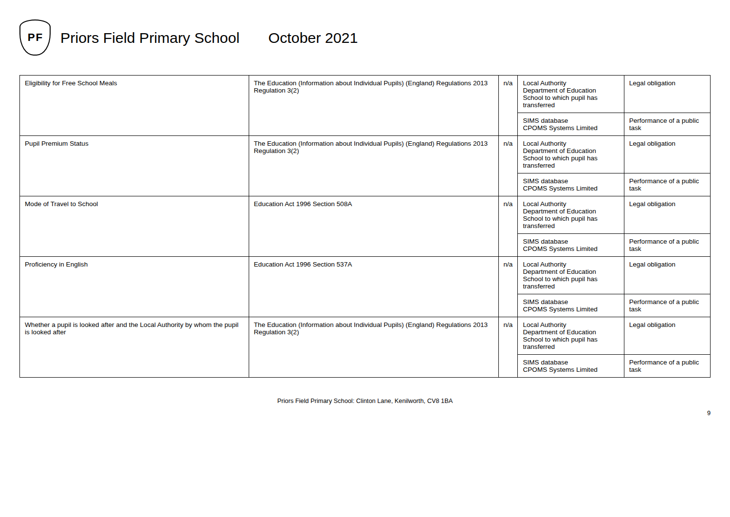P F
Priors Field Primary School October 2021
| Eligibility for Free School Meals | The Education (Information about Individual Pupils) (England) Regulations 2013 Regulation 3(2) | n/a | Local Authority Department of Education School to which pupil has transferred | Legal obligation |
| SIMS database CPOMS Systems Limited | Performance of a public task |
| Pupil Premium Status | The Education (Information about Individual Pupils) (England) Regulations 2013 Regulation 3(2) | n/a | Local Authority Department of Education School to which pupil has transferred | Legal obligation |
| SIMS database CPOMS Systems Limited | Performance of a public task |
| Mode of Travel to School | Education Act 1996 Section 508A | n/a | Local Authority Department of Education School to which pupil has transferred | Legal obligation |
| SIMS database CPOMS Systems Limited | Performance of a public task |
| Proficiency in English | Education Act 1996 Section 537A | n/a | Local Authority Department of Education School to which pupil has transferred | Legal obligation |
| SIMS database CPOMS Systems Limited | Performance of a public task |
| Whether a pupil is looked after and the Local Authority by whom the pupil is looked after | The Education (Information about Individual Pupils) (England) Regulations 2013 Regulation 3(2) | n/a | Local Authority Department of Education School to which pupil has transferred | Legal obligation |
| SIMS database CPOMS Systems Limited | Performance of a public task |
Priors Field Primary School: Clinton Lane, Kenilworth, CV8 1BA
9